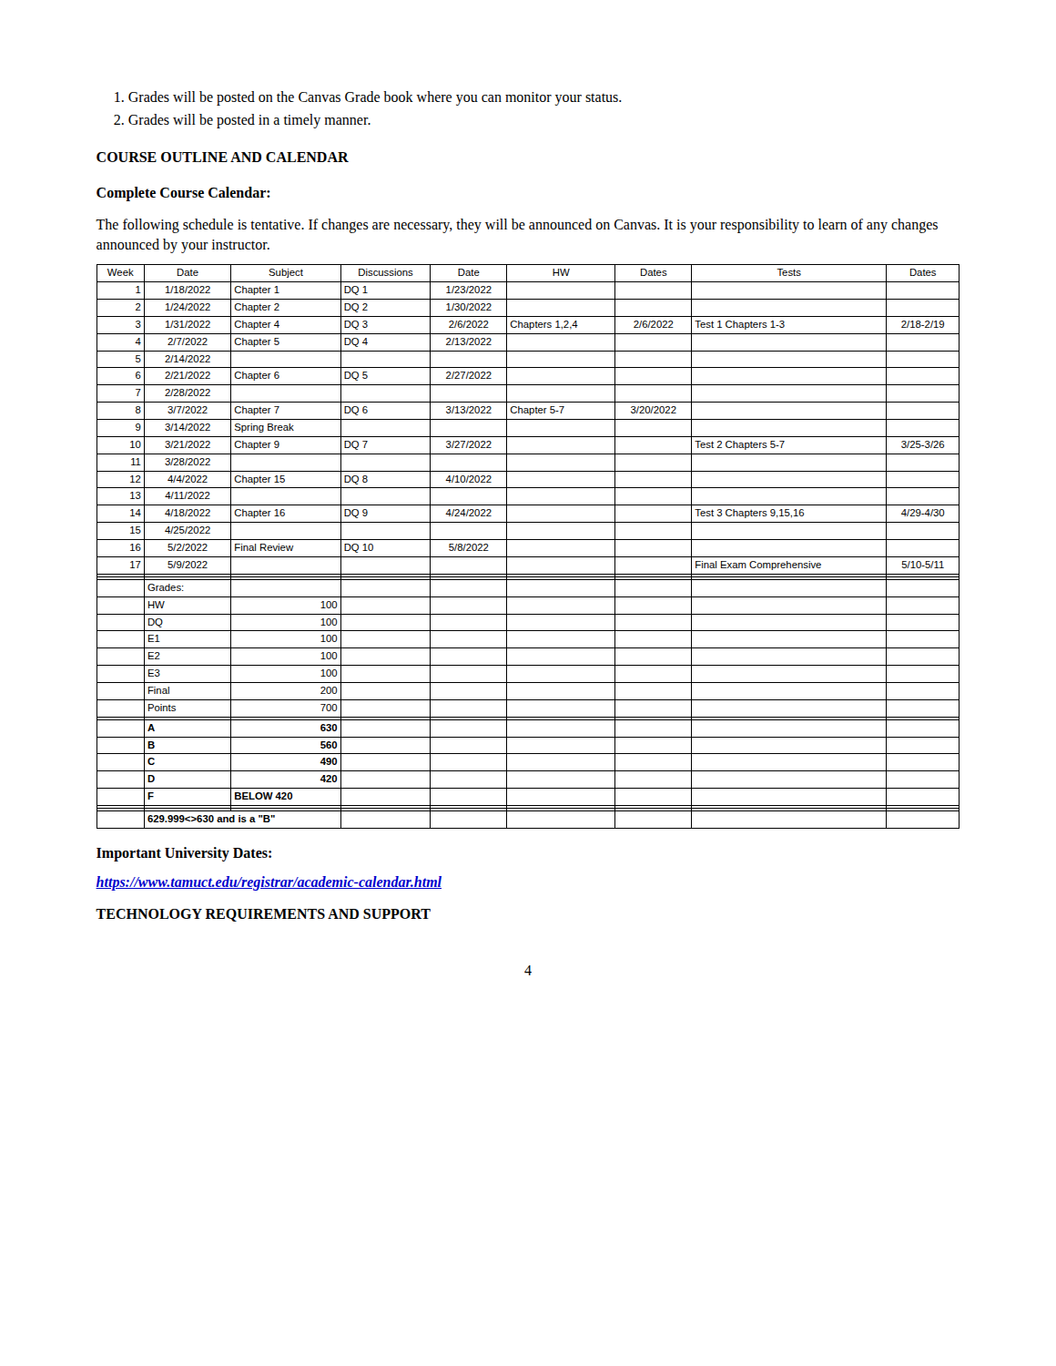Grades will be posted on the Canvas Grade book where you can monitor your status.
Grades will be posted in a timely manner.
COURSE OUTLINE AND CALENDAR
Complete Course Calendar:
The following schedule is tentative. If changes are necessary, they will be announced on Canvas. It is your responsibility to learn of any changes announced by your instructor.
| Week | Date | Subject | Discussions | Date | HW | Dates | Tests | Dates |
| --- | --- | --- | --- | --- | --- | --- | --- | --- |
| 1 | 1/18/2022 | Chapter 1 | DQ 1 | 1/23/2022 | | | | |
| 2 | 1/24/2022 | Chapter 2 | DQ 2 | 1/30/2022 | | | | |
| 3 | 1/31/2022 | Chapter 4 | DQ 3 | 2/6/2022 | Chapters 1,2,4 | 2/6/2022 | Test 1 Chapters 1-3 | 2/18-2/19 |
| 4 | 2/7/2022 | Chapter 5 | DQ 4 | 2/13/2022 | | | | |
| 5 | 2/14/2022 | | | | | | | |
| 6 | 2/21/2022 | Chapter 6 | DQ 5 | 2/27/2022 | | | | |
| 7 | 2/28/2022 | | | | | | | |
| 8 | 3/7/2022 | Chapter 7 | DQ 6 | 3/13/2022 | Chapter 5-7 | 3/20/2022 | | |
| 9 | 3/14/2022 | Spring Break | | | | | | |
| 10 | 3/21/2022 | Chapter 9 | DQ 7 | 3/27/2022 | | | Test 2 Chapters 5-7 | 3/25-3/26 |
| 11 | 3/28/2022 | | | | | | | |
| 12 | 4/4/2022 | Chapter 15 | DQ 8 | 4/10/2022 | | | | |
| 13 | 4/11/2022 | | | | | | | |
| 14 | 4/18/2022 | Chapter 16 | DQ 9 | 4/24/2022 | | | Test 3 Chapters 9,15,16 | 4/29-4/30 |
| 15 | 4/25/2022 | | | | | | | |
| 16 | 5/2/2022 | Final Review | DQ 10 | 5/8/2022 | | | | |
| 17 | 5/9/2022 | | | | | | Final Exam Comprehensive | 5/10-5/11 |
| | Grades: | | | | | | | |
| | HW | 100 | | | | | | |
| | DQ | 100 | | | | | | |
| | E1 | 100 | | | | | | |
| | E2 | 100 | | | | | | |
| | E3 | 100 | | | | | | |
| | Final | 200 | | | | | | |
| | Points | 700 | | | | | | |
| | A | 630 | | | | | | |
| | B | 560 | | | | | | |
| | C | 490 | | | | | | |
| | D | 420 | | | | | | |
| | F | BELOW 420 | | | | | | |
| | 629.999<>630 and is a "B" | | | | | | |
Important University Dates:
https://www.tamuct.edu/registrar/academic-calendar.html
TECHNOLOGY REQUIREMENTS AND SUPPORT
4